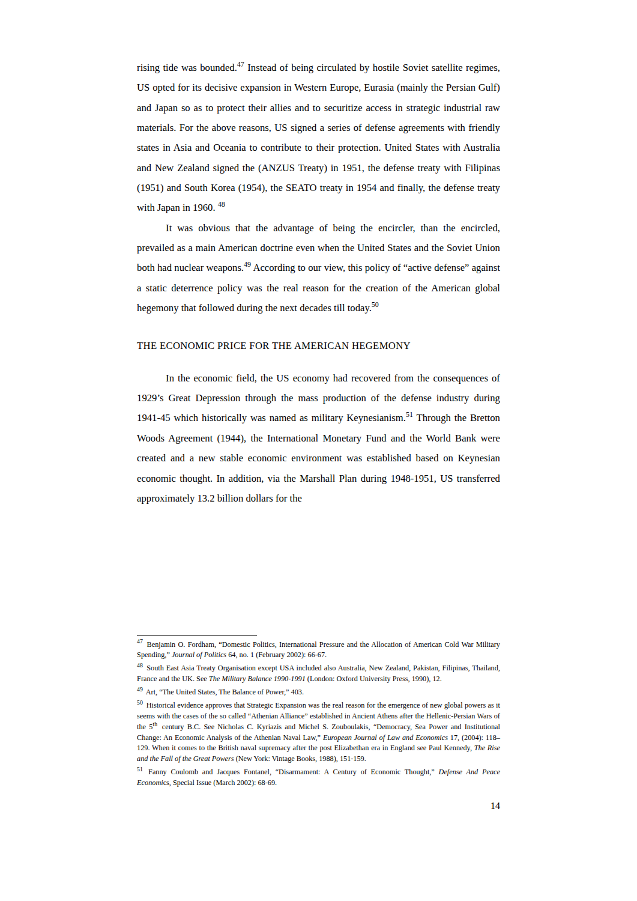rising tide was bounded.47 Instead of being circulated by hostile Soviet satellite regimes, US opted for its decisive expansion in Western Europe, Eurasia (mainly the Persian Gulf) and Japan so as to protect their allies and to securitize access in strategic industrial raw materials. For the above reasons, US signed a series of defense agreements with friendly states in Asia and Oceania to contribute to their protection. United States with Australia and New Zealand signed the (ANZUS Treaty) in 1951, the defense treaty with Filipinas (1951) and South Korea (1954), the SEATO treaty in 1954 and finally, the defense treaty with Japan in 1960. 48
It was obvious that the advantage of being the encircler, than the encircled, prevailed as a main American doctrine even when the United States and the Soviet Union both had nuclear weapons.49 According to our view, this policy of “active defense” against a static deterrence policy was the real reason for the creation of the American global hegemony that followed during the next decades till today.50
The Economic Price for the American Hegemony
In the economic field, the US economy had recovered from the consequences of 1929’s Great Depression through the mass production of the defense industry during 1941-45 which historically was named as military Keynesianism.51 Through the Bretton Woods Agreement (1944), the International Monetary Fund and the World Bank were created and a new stable economic environment was established based on Keynesian economic thought. In addition, via the Marshall Plan during 1948-1951, US transferred approximately 13.2 billion dollars for the
47 Benjamin O. Fordham, “Domestic Politics, International Pressure and the Allocation of American Cold War Military Spending,” Journal of Politics 64, no. 1 (February 2002): 66-67.
48 South East Asia Treaty Organisation except USA included also Australia, New Zealand, Pakistan, Filipinas, Thailand, France and the UK. See The Military Balance 1990-1991 (London: Oxford University Press, 1990), 12.
49 Art, “The United States, The Balance of Power,” 403.
50 Historical evidence approves that Strategic Expansion was the real reason for the emergence of new global powers as it seems with the cases of the so called “Athenian Alliance” established in Ancient Athens after the Hellenic-Persian Wars of the 5th century B.C. See Nicholas C. Kyriazis and Michel S. Zouboulakis, “Democracy, Sea Power and Institutional Change: An Economic Analysis of the Athenian Naval Law,” European Journal of Law and Economics 17, (2004): 118–129. When it comes to the British naval supremacy after the post Elizabethan era in England see Paul Kennedy, The Rise and the Fall of the Great Powers (New York: Vintage Books, 1988), 151-159.
51 Fanny Coulomb and Jacques Fontanel, “Disarmament: A Century of Economic Thought,” Defense And Peace Economics, Special Issue (March 2002): 68-69.
14